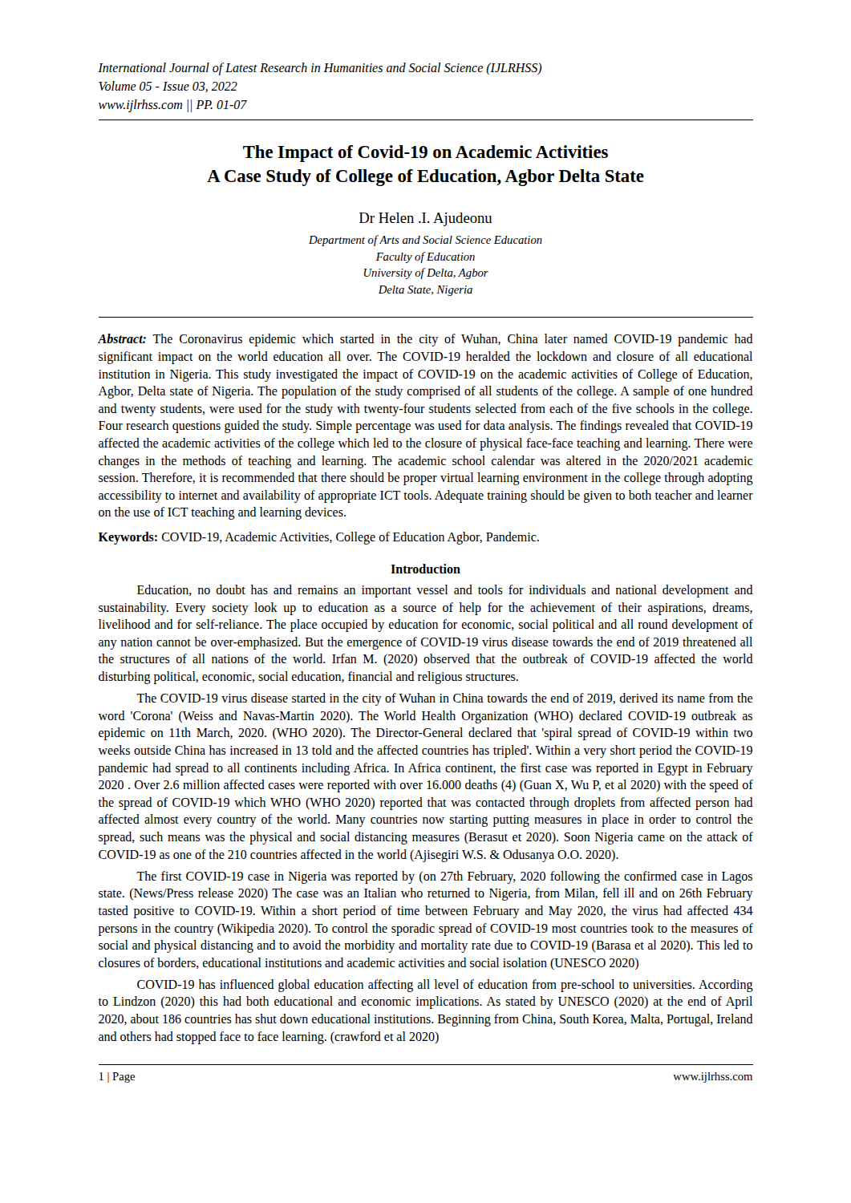International Journal of Latest Research in Humanities and Social Science (IJLRHSS)
Volume 05 - Issue 03, 2022
www.ijlrhss.com || PP. 01-07
The Impact of Covid-19 on Academic Activities
A Case Study of College of Education, Agbor Delta State
Dr Helen .I. Ajudeonu
Department of Arts and Social Science Education
Faculty of Education
University of Delta, Agbor
Delta State, Nigeria
Abstract: The Coronavirus epidemic which started in the city of Wuhan, China later named COVID-19 pandemic had significant impact on the world education all over. The COVID-19 heralded the lockdown and closure of all educational institution in Nigeria. This study investigated the impact of COVID-19 on the academic activities of College of Education, Agbor, Delta state of Nigeria. The population of the study comprised of all students of the college. A sample of one hundred and twenty students, were used for the study with twenty-four students selected from each of the five schools in the college. Four research questions guided the study. Simple percentage was used for data analysis. The findings revealed that COVID-19 affected the academic activities of the college which led to the closure of physical face-face teaching and learning. There were changes in the methods of teaching and learning. The academic school calendar was altered in the 2020/2021 academic session. Therefore, it is recommended that there should be proper virtual learning environment in the college through adopting accessibility to internet and availability of appropriate ICT tools. Adequate training should be given to both teacher and learner on the use of ICT teaching and learning devices.
Keywords: COVID-19, Academic Activities, College of Education Agbor, Pandemic.
Introduction
Education, no doubt has and remains an important vessel and tools for individuals and national development and sustainability. Every society look up to education as a source of help for the achievement of their aspirations, dreams, livelihood and for self-reliance. The place occupied by education for economic, social political and all round development of any nation cannot be over-emphasized. But the emergence of COVID-19 virus disease towards the end of 2019 threatened all the structures of all nations of the world. Irfan M. (2020) observed that the outbreak of COVID-19 affected the world disturbing political, economic, social education, financial and religious structures.
The COVID-19 virus disease started in the city of Wuhan in China towards the end of 2019, derived its name from the word 'Corona' (Weiss and Navas-Martin 2020). The World Health Organization (WHO) declared COVID-19 outbreak as epidemic on 11th March, 2020. (WHO 2020). The Director-General declared that 'spiral spread of COVID-19 within two weeks outside China has increased in 13 told and the affected countries has tripled'. Within a very short period the COVID-19 pandemic had spread to all continents including Africa. In Africa continent, the first case was reported in Egypt in February 2020 . Over 2.6 million affected cases were reported with over 16.000 deaths (4) (Guan X, Wu P, et al 2020) with the speed of the spread of COVID-19 which WHO (WHO 2020) reported that was contacted through droplets from affected person had affected almost every country of the world. Many countries now starting putting measures in place in order to control the spread, such means was the physical and social distancing measures (Berasut et 2020). Soon Nigeria came on the attack of COVID-19 as one of the 210 countries affected in the world (Ajisegiri W.S. & Odusanya O.O. 2020).
The first COVID-19 case in Nigeria was reported by (on 27th February, 2020 following the confirmed case in Lagos state. (News/Press release 2020) The case was an Italian who returned to Nigeria, from Milan, fell ill and on 26th February tasted positive to COVID-19. Within a short period of time between February and May 2020, the virus had affected 434 persons in the country (Wikipedia 2020). To control the sporadic spread of COVID-19 most countries took to the measures of social and physical distancing and to avoid the morbidity and mortality rate due to COVID-19 (Barasa et al 2020). This led to closures of borders, educational institutions and academic activities and social isolation (UNESCO 2020)
COVID-19 has influenced global education affecting all level of education from pre-school to universities. According to Lindzon (2020) this had both educational and economic implications. As stated by UNESCO (2020) at the end of April 2020, about 186 countries has shut down educational institutions. Beginning from China, South Korea, Malta, Portugal, Ireland and others had stopped face to face learning. (crawford et al 2020)
1 | Page www.ijlrhss.com